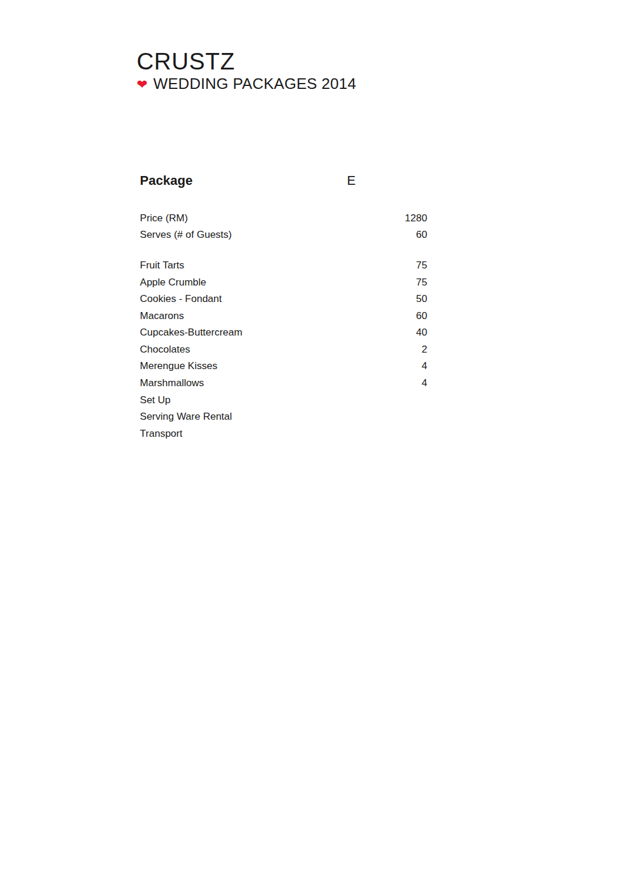CRUSTZ
❤WEDDING PACKAGES 2014
| Package | E |
| Price (RM) | 1280 |
| Serves (# of Guests) | 60 |
| Fruit Tarts | 75 |
| Apple Crumble | 75 |
| Cookies - Fondant | 50 |
| Macarons | 60 |
| Cupcakes-Buttercream | 40 |
| Chocolates | 2 |
| Merengue Kisses | 4 |
| Marshmallows | 4 |
| Set Up | |
| Serving Ware Rental | |
| Transport | |